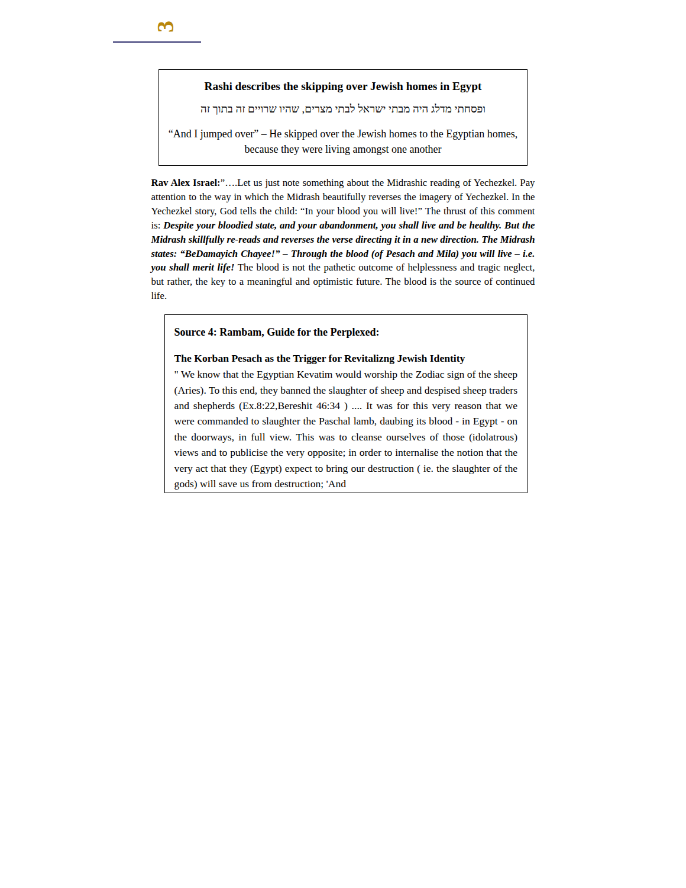3
Rashi describes the skipping over Jewish homes in Egypt
ופסחתי מדלג היה מבתי ישראל לבתי מצרים, שהיו שרויים זה בתוך זה
“And I jumped over” – He skipped over the Jewish homes to the Egyptian homes, because they were living amongst one another
Rav Alex Israel:”….Let us just note something about the Midrashic reading of Yechezkel. Pay attention to the way in which the Midrash beautifully reverses the imagery of Yechezkel. In the Yechezkel story, God tells the child: “In your blood you will live!” The thrust of this comment is: Despite your bloodied state, and your abandonment, you shall live and be healthy. But the Midrash skillfully re-reads and reverses the verse directing it in a new direction. The Midrash states: “BeDamayich Chayee!” – Through the blood (of Pesach and Mila) you will live – i.e. you shall merit life! The blood is not the pathetic outcome of helplessness and tragic neglect, but rather, the key to a meaningful and optimistic future. The blood is the source of continued life.
Source 4: Rambam, Guide for the Perplexed:
The Korban Pesach as the Trigger for Revitalizng Jewish Identity
" We know that the Egyptian Kevatim would worship the Zodiac sign of the sheep (Aries). To this end, they banned the slaughter of sheep and despised sheep traders and shepherds (Ex.8:22,Bereshit 46:34 ) .... It was for this very reason that we were commanded to slaughter the Paschal lamb, daubing its blood - in Egypt - on the doorways, in full view. This was to cleanse ourselves of those (idolatrous) views and to publicise the very opposite; in order to internalise the notion that the very act that they (Egypt) expect to bring our destruction ( ie. the slaughter of the gods) will save us from destruction; 'And